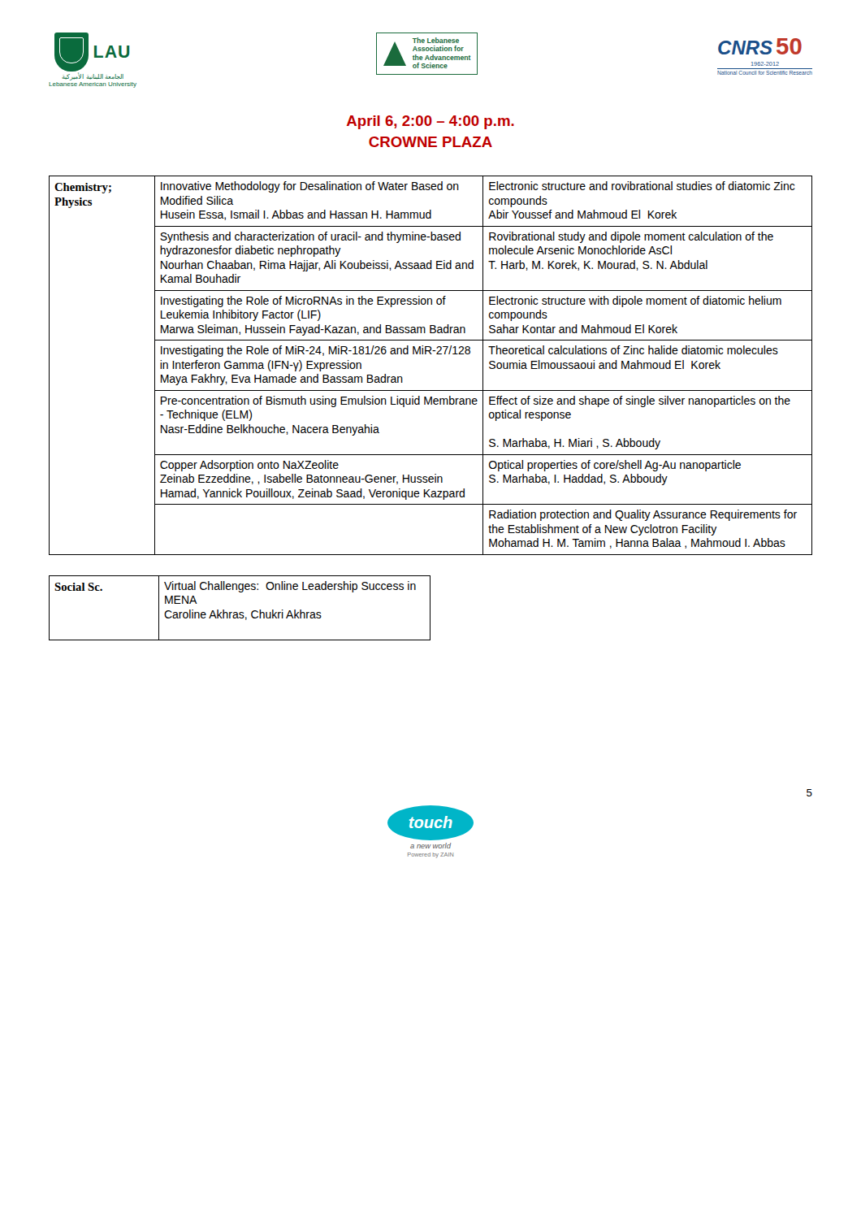LAU
الجامعة اللبنانية الأميركية
Lebanese American University
The Lebanese
Association for
the Advancement
of Science
CNRS 50
1962-2012
National Council for Scientific Research
April 6, 2:00 – 4:00 p.m.
CROWNE PLAZA
| Chemistry; Physics | Innovative Methodology for Desalination of Water Based on Modified Silica Husein Essa, Ismail I. Abbas and Hassan H. Hammud | Electronic structure and rovibrational studies of diatomic Zinc compounds Abir Youssef and Mahmoud El Korek |
| Synthesis and characterization of uracil- and thymine-based hydrazonesfor diabetic nephropathy Nourhan Chaaban, Rima Hajjar, Ali Koubeissi, Assaad Eid and Kamal Bouhadir | Rovibrational study and dipole moment calculation of the molecule Arsenic Monochloride AsCl T. Harb, M. Korek, K. Mourad, S. N. Abdulal |
| Investigating the Role of MicroRNAs in the Expression of Leukemia Inhibitory Factor (LIF) Marwa Sleiman, Hussein Fayad-Kazan, and Bassam Badran | Electronic structure with dipole moment of diatomic helium compounds Sahar Kontar and Mahmoud El Korek |
| Investigating the Role of MiR-24, MiR-181/26 and MiR-27/128 in Interferon Gamma (IFN-γ) Expression Maya Fakhry, Eva Hamade and Bassam Badran | Theoretical calculations of Zinc halide diatomic molecules Soumia Elmoussaoui and Mahmoud El Korek |
| Pre-concentration of Bismuth using Emulsion Liquid Membrane - Technique (ELM) Nasr-Eddine Belkhouche, Nacera Benyahia | Effect of size and shape of single silver nanoparticles on the optical response S. Marhaba, H. Miari , S. Abboudy |
| Copper Adsorption onto NaXZeolite Zeinab Ezzeddine, , Isabelle Batonneau-Gener, Hussein Hamad, Yannick Pouilloux, Zeinab Saad, Veronique Kazpard | Optical properties of core/shell Ag-Au nanoparticle S. Marhaba, I. Haddad, S. Abboudy |
| | Radiation protection and Quality Assurance Requirements for the Establishment of a New Cyclotron Facility Mohamad H. M. Tamim , Hanna Balaa , Mahmoud I. Abbas |
| Social Sc. | Virtual Challenges: Online Leadership Success in MENA Caroline Akhras, Chukri Akhras |
5
touch
a new world
Powered by ZAIN